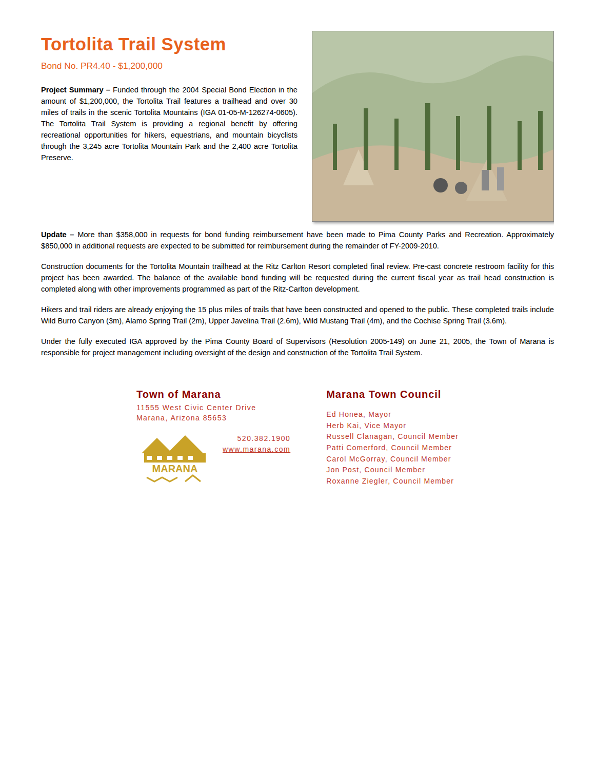Tortolita Trail System
Bond No. PR4.40 - $1,200,000
Project Summary – Funded through the 2004 Special Bond Election in the amount of $1,200,000, the Tortolita Trail features a trailhead and over 30 miles of trails in the scenic Tortolita Mountains (IGA 01-05-M-126274-0605). The Tortolita Trail System is providing a regional benefit by offering recreational opportunities for hikers, equestrians, and mountain bicyclists through the 3,245 acre Tortolita Mountain Park and the 2,400 acre Tortolita Preserve.
Update – More than $358,000 in requests for bond funding reimbursement have been made to Pima County Parks and Recreation. Approximately $850,000 in additional requests are expected to be submitted for reimbursement during the remainder of FY-2009-2010.
Construction documents for the Tortolita Mountain trailhead at the Ritz Carlton Resort completed final review. Pre-cast concrete restroom facility for this project has been awarded. The balance of the available bond funding will be requested during the current fiscal year as trail head construction is completed along with other improvements programmed as part of the Ritz-Carlton development.
Hikers and trail riders are already enjoying the 15 plus miles of trails that have been constructed and opened to the public. These completed trails include Wild Burro Canyon (3m), Alamo Spring Trail (2m), Upper Javelina Trail (2.6m), Wild Mustang Trail (4m), and the Cochise Spring Trail (3.6m).
Under the fully executed IGA approved by the Pima County Board of Supervisors (Resolution 2005-149) on June 21, 2005, the Town of Marana is responsible for project management including oversight of the design and construction of the Tortolita Trail System.
Town of Marana
11555 West Civic Center Drive
Marana, Arizona 85653
520.382.1900
www.marana.com
Marana Town Council
Ed Honea, Mayor
Herb Kai, Vice Mayor
Russell Clanagan, Council Member
Patti Comerford, Council Member
Carol McGorray, Council Member
Jon Post, Council Member
Roxanne Ziegler, Council Member